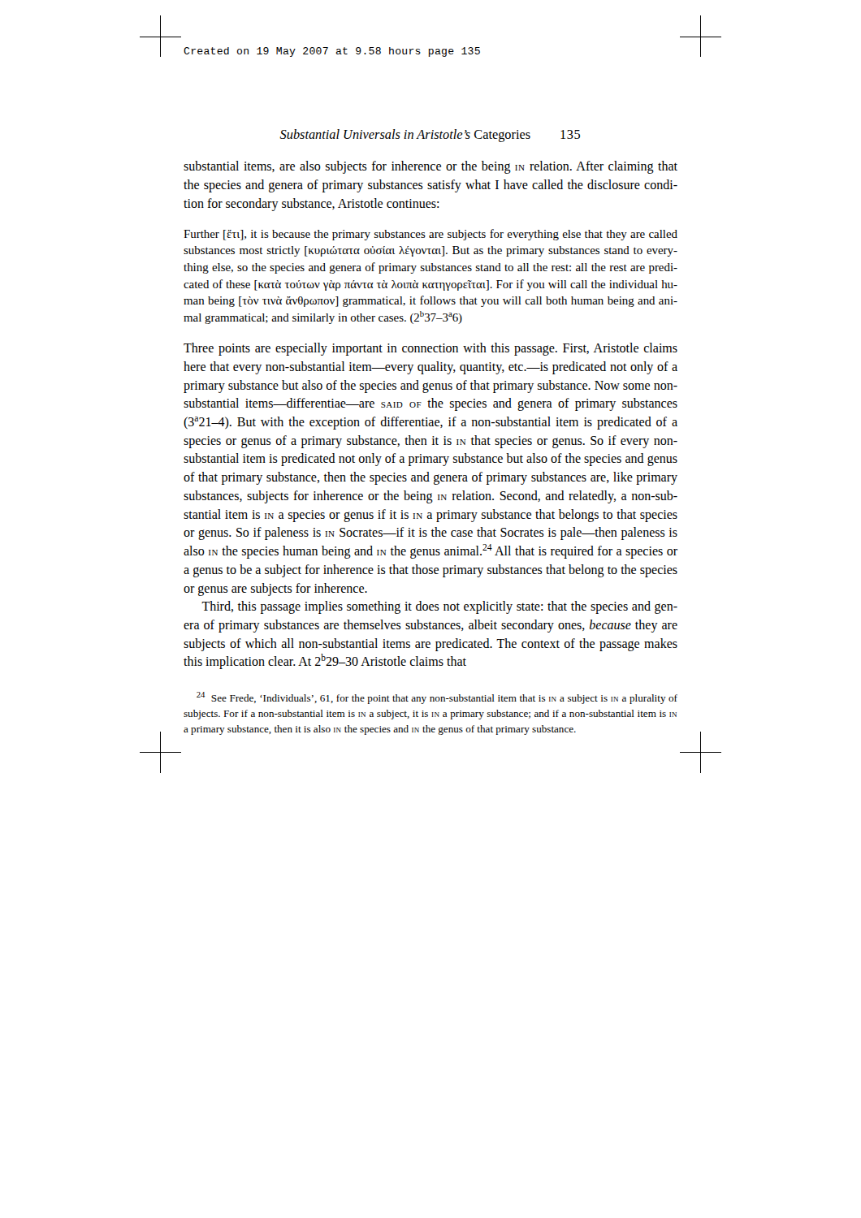Created on 19 May 2007 at 9.58 hours page 135
Substantial Universals in Aristotle’s Categories 135
substantial items, are also subjects for inherence or the being in relation. After claiming that the species and genera of primary substances satisfy what I have called the disclosure condition for secondary substance, Aristotle continues:
Further [ἔτι], it is because the primary substances are subjects for everything else that they are called substances most strictly [κυριώτατα οὐσίαι λέγονται]. But as the primary substances stand to everything else, so the species and genera of primary substances stand to all the rest: all the rest are predicated of these [κατὰ τούτων γὰρ πάντα τὰ λοιπὰ κατηγορεῖται]. For if you will call the individual human being [τὸν τινὰ ἄνθρωπον] grammatical, it follows that you will call both human being and animal grammatical; and similarly in other cases. (2b37–3a6)
Three points are especially important in connection with this passage. First, Aristotle claims here that every non-substantial item—every quality, quantity, etc.—is predicated not only of a primary substance but also of the species and genus of that primary substance. Now some non-substantial items—differentiae—are said of the species and genera of primary substances (3a21–4). But with the exception of differentiae, if a non-substantial item is predicated of a species or genus of a primary substance, then it is in that species or genus. So if every non-substantial item is predicated not only of a primary substance but also of the species and genus of that primary substance, then the species and genera of primary substances are, like primary substances, subjects for inherence or the being in relation. Second, and relatedly, a non-substantial item is in a species or genus if it is in a primary substance that belongs to that species or genus. So if paleness is in Socrates—if it is the case that Socrates is pale—then paleness is also in the species human being and in the genus animal.24 All that is required for a species or a genus to be a subject for inherence is that those primary substances that belong to the species or genus are subjects for inherence.
Third, this passage implies something it does not explicitly state: that the species and genera of primary substances are themselves substances, albeit secondary ones, because they are subjects of which all non-substantial items are predicated. The context of the passage makes this implication clear. At 2b29–30 Aristotle claims that
24 See Frede, ‘Individuals’, 61, for the point that any non-substantial item that is in a subject is in a plurality of subjects. For if a non-substantial item is in a subject, it is in a primary substance; and if a non-substantial item is in a primary substance, then it is also in the species and in the genus of that primary substance.